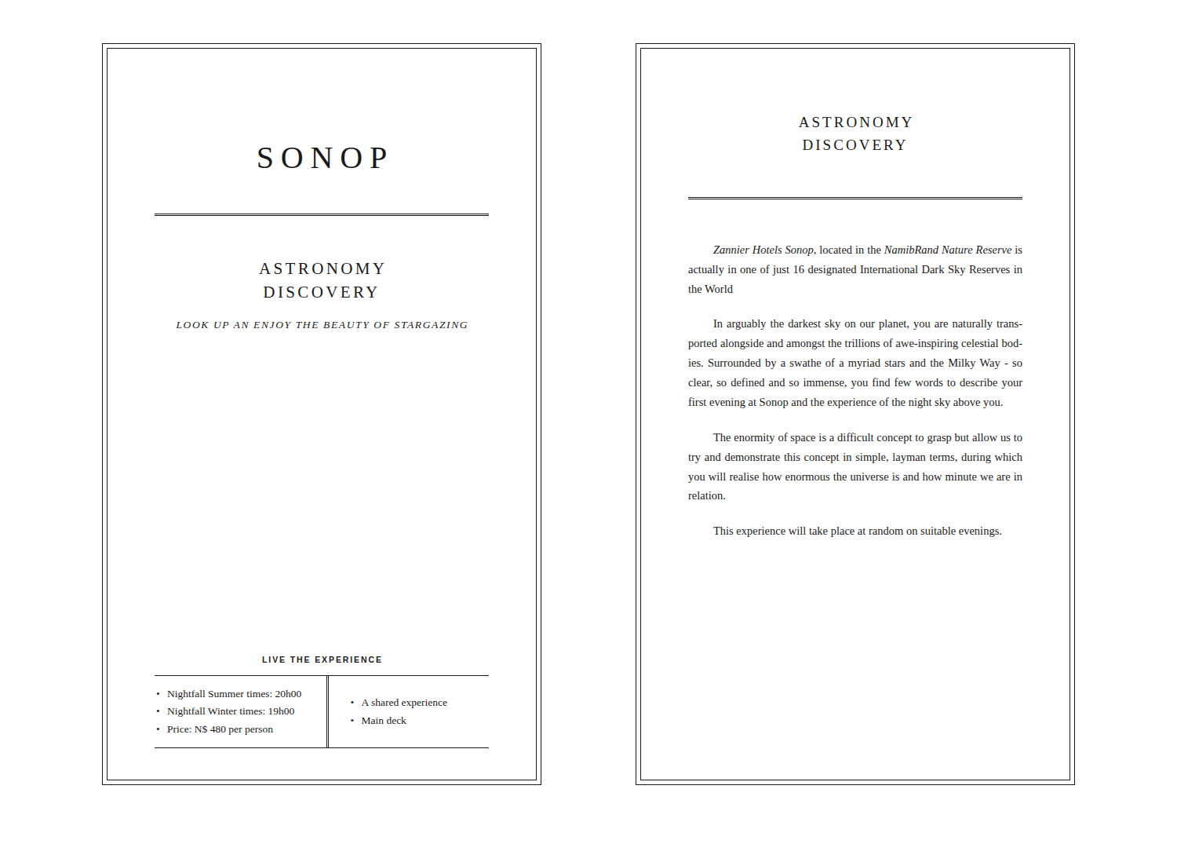SONOP
Astronomy
Discovery
Look up an enjoy the beauty of stargazing
LIVE THE EXPERIENCE
Nightfall Summer times: 20h00
Nightfall Winter times: 19h00
Price: N$ 480 per person
A shared experience
Main deck
Astronomy
Discovery
Zannier Hotels Sonop, located in the NamibRand Nature Reserve is actually in one of just 16 designated International Dark Sky Reserves in the World
In arguably the darkest sky on our planet, you are naturally transported alongside and amongst the trillions of awe-inspiring celestial bodies. Surrounded by a swathe of a myriad stars and the Milky Way - so clear, so defined and so immense, you find few words to describe your first evening at Sonop and the experience of the night sky above you.
The enormity of space is a difficult concept to grasp but allow us to try and demonstrate this concept in simple, layman terms, during which you will realise how enormous the universe is and how minute we are in relation.
This experience will take place at random on suitable evenings.